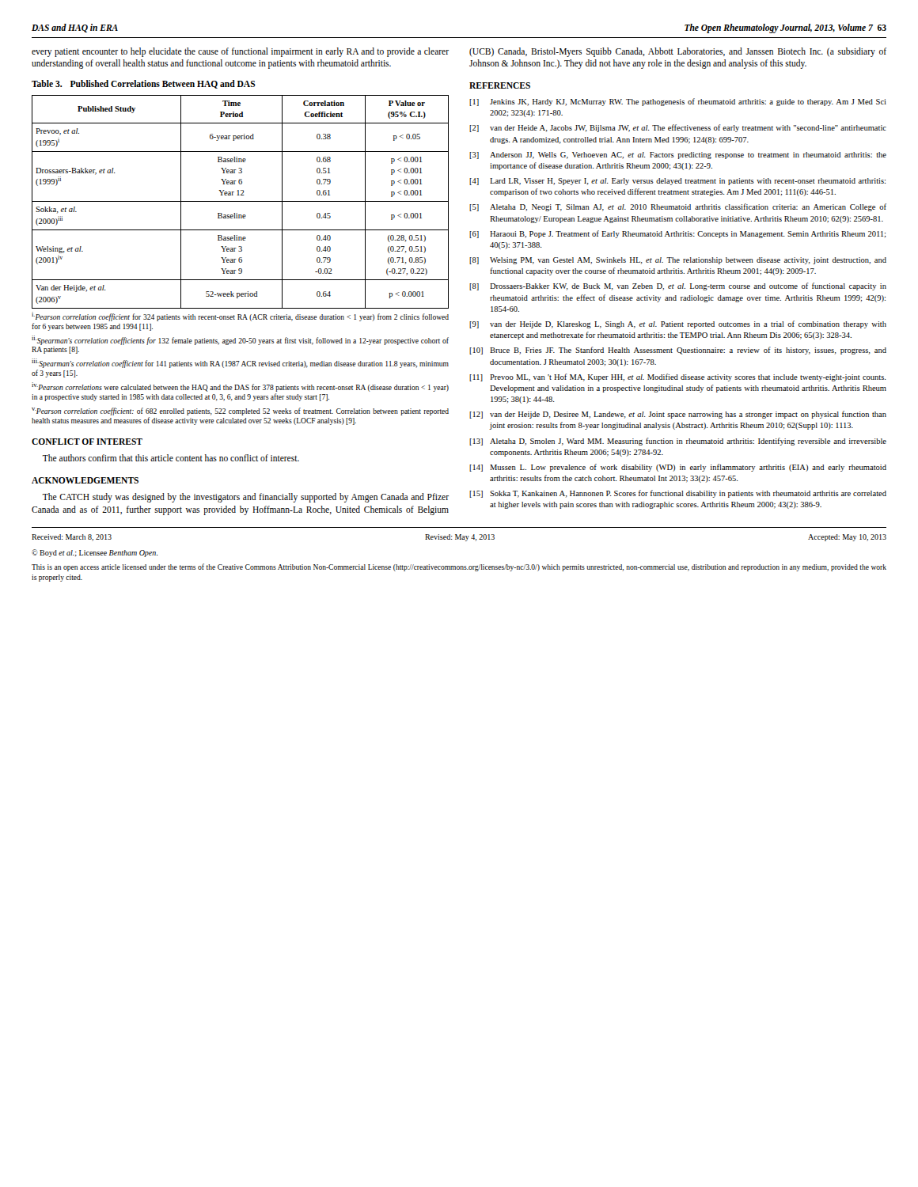DAS and HAQ in ERA
The Open Rheumatology Journal, 2013, Volume 7 63
every patient encounter to help elucidate the cause of functional impairment in early RA and to provide a clearer understanding of overall health status and functional outcome in patients with rheumatoid arthritis.
Table 3. Published Correlations Between HAQ and DAS
| Published Study | Time Period | Correlation Coefficient | P Value or (95% C.I.) |
| --- | --- | --- | --- |
| Prevoo, et al. (1995) i | 6-year period | 0.38 | p < 0.05 |
| Drossaers-Bakker, et al. (1999) ii | Baseline Year 3 Year 6 Year 12 | 0.68 0.51 0.79 0.61 | p < 0.001 p < 0.001 p < 0.001 p < 0.001 |
| Sokka, et al. (2000) iii | Baseline | 0.45 | p < 0.001 |
| Welsing, et al. (2001) iv | Baseline Year 3 Year 6 Year 9 | 0.40 0.40 0.79 -0.02 | (0.28, 0.51) (0.27, 0.51) (0.71, 0.85) (-0.27, 0.22) |
| Van der Heijde, et al. (2006) v | 52-week period | 0.64 | p < 0.0001 |
i.Pearson correlation coefficient for 324 patients with recent-onset RA (ACR criteria, disease duration < 1 year) from 2 clinics followed for 6 years between 1985 and 1994 [11].
ii.Spearman's correlation coefficients for 132 female patients, aged 20-50 years at first visit, followed in a 12-year prospective cohort of RA patients [8].
iii.Spearman's correlation coefficient for 141 patients with RA (1987 ACR revised criteria), median disease duration 11.8 years, minimum of 3 years [15].
iv.Pearson correlations were calculated between the HAQ and the DAS for 378 patients with recent-onset RA (disease duration < 1 year) in a prospective study started in 1985 with data collected at 0, 3, 6, and 9 years after study start [7].
v.Pearson correlation coefficient: of 682 enrolled patients, 522 completed 52 weeks of treatment. Correlation between patient reported health status measures and measures of disease activity were calculated over 52 weeks (LOCF analysis) [9].
Conflict of Interest
The authors confirm that this article content has no conflict of interest.
Acknowledgements
The CATCH study was designed by the investigators and financially supported by Amgen Canada and Pfizer Canada and as of 2011, further support was provided by Hoffmann-La Roche, United Chemicals of Belgium (UCB) Canada, Bristol-Myers Squibb Canada, Abbott Laboratories, and Janssen Biotech Inc. (a subsidiary of Johnson & Johnson Inc.). They did not have any role in the design and analysis of this study.
References
[1] Jenkins JK, Hardy KJ, McMurray RW. The pathogenesis of rheumatoid arthritis: a guide to therapy. Am J Med Sci 2002; 323(4): 171-80.
[2] van der Heide A, Jacobs JW, Bijlsma JW, et al. The effectiveness of early treatment with "second-line" antirheumatic drugs. A randomized, controlled trial. Ann Intern Med 1996; 124(8): 699-707.
[3] Anderson JJ, Wells G, Verhoeven AC, et al. Factors predicting response to treatment in rheumatoid arthritis: the importance of disease duration. Arthritis Rheum 2000; 43(1): 22-9.
[4] Lard LR, Visser H, Speyer I, et al. Early versus delayed treatment in patients with recent-onset rheumatoid arthritis: comparison of two cohorts who received different treatment strategies. Am J Med 2001; 111(6): 446-51.
[5] Aletaha D, Neogi T, Silman AJ, et al. 2010 Rheumatoid arthritis classification criteria: an American College of Rheumatology/ European League Against Rheumatism collaborative initiative. Arthritis Rheum 2010; 62(9): 2569-81.
[6] Haraoui B, Pope J. Treatment of Early Rheumatoid Arthritis: Concepts in Management. Semin Arthritis Rheum 2011; 40(5): 371-388.
[8] Welsing PM, van Gestel AM, Swinkels HL, et al. The relationship between disease activity, joint destruction, and functional capacity over the course of rheumatoid arthritis. Arthritis Rheum 2001; 44(9): 2009-17.
[8] Drossaers-Bakker KW, de Buck M, van Zeben D, et al. Long-term course and outcome of functional capacity in rheumatoid arthritis: the effect of disease activity and radiologic damage over time. Arthritis Rheum 1999; 42(9): 1854-60.
[9] van der Heijde D, Klareskog L, Singh A, et al. Patient reported outcomes in a trial of combination therapy with etanercept and methotrexate for rheumatoid arthritis: the TEMPO trial. Ann Rheum Dis 2006; 65(3): 328-34.
[10] Bruce B, Fries JF. The Stanford Health Assessment Questionnaire: a review of its history, issues, progress, and documentation. J Rheumatol 2003; 30(1): 167-78.
[11] Prevoo ML, van 't Hof MA, Kuper HH, et al. Modified disease activity scores that include twenty-eight-joint counts. Development and validation in a prospective longitudinal study of patients with rheumatoid arthritis. Arthritis Rheum 1995; 38(1): 44-48.
[12] van der Heijde D, Desiree M, Landewe, et al. Joint space narrowing has a stronger impact on physical function than joint erosion: results from 8-year longitudinal analysis (Abstract). Arthritis Rheum 2010; 62(Suppl 10): 1113.
[13] Aletaha D, Smolen J, Ward MM. Measuring function in rheumatoid arthritis: Identifying reversible and irreversible components. Arthritis Rheum 2006; 54(9): 2784-92.
[14] Mussen L. Low prevalence of work disability (WD) in early inflammatory arthritis (EIA) and early rheumatoid arthritis: results from the catch cohort. Rheumatol Int 2013; 33(2): 457-65.
[15] Sokka T, Kankainen A, Hannonen P. Scores for functional disability in patients with rheumatoid arthritis are correlated at higher levels with pain scores than with radiographic scores. Arthritis Rheum 2000; 43(2): 386-9.
Received: March 8, 2013 Revised: May 4, 2013 Accepted: May 10, 2013
© Boyd et al.; Licensee Bentham Open.
This is an open access article licensed under the terms of the Creative Commons Attribution Non-Commercial License (http://creativecommons.org/licenses/by-nc/3.0/) which permits unrestricted, non-commercial use, distribution and reproduction in any medium, provided the work is properly cited.